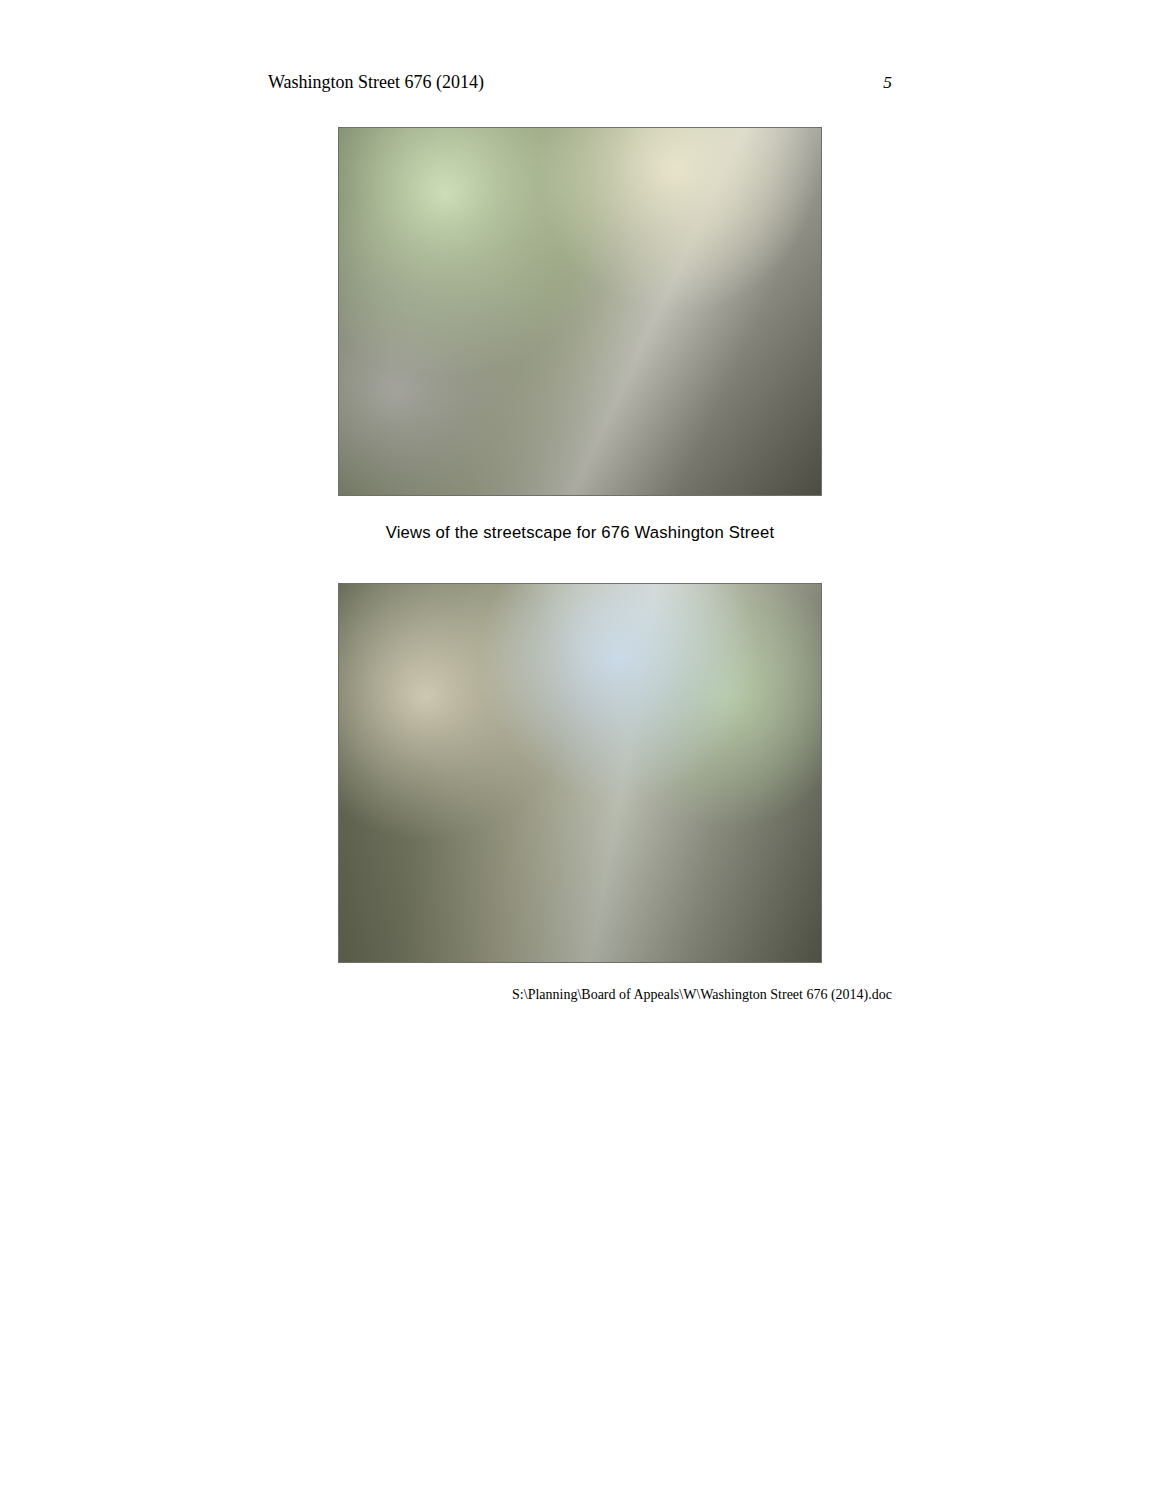Washington Street 676 (2014) 5
Views of the streetscape for 676 Washington Street
S:\Planning\Board of Appeals\W\Washington Street 676 (2014).doc